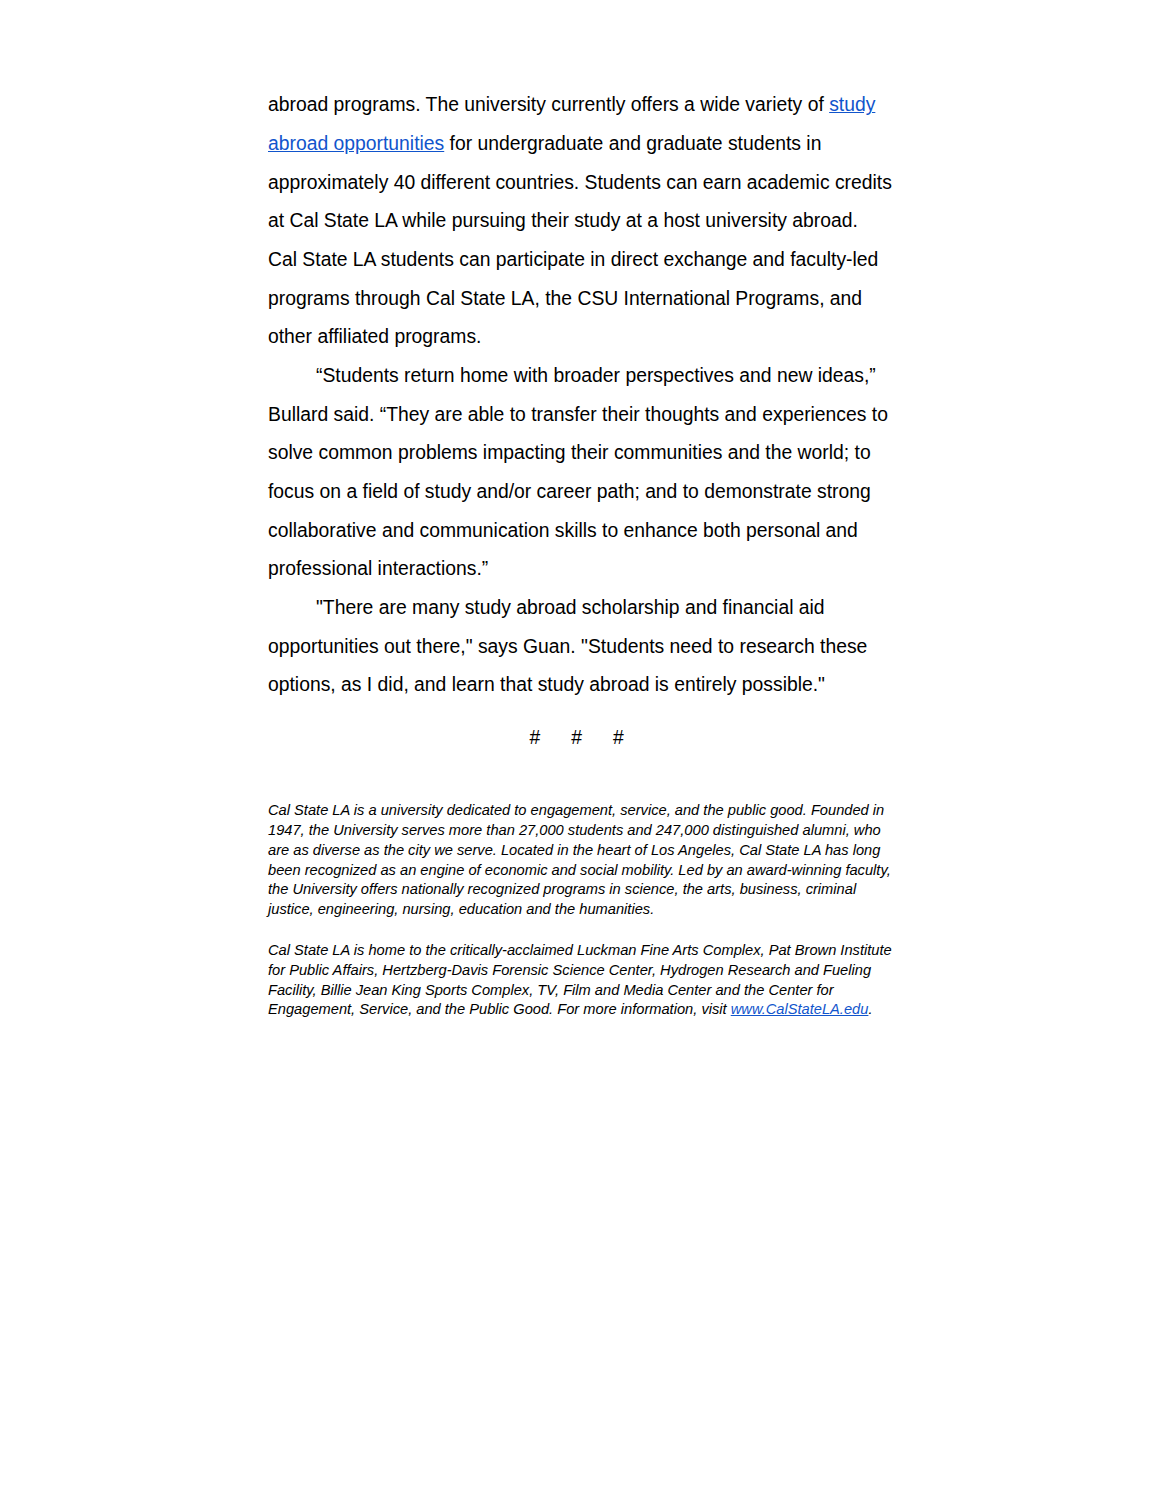abroad programs. The university currently offers a wide variety of study abroad opportunities for undergraduate and graduate students in approximately 40 different countries. Students can earn academic credits at Cal State LA while pursuing their study at a host university abroad. Cal State LA students can participate in direct exchange and faculty-led programs through Cal State LA, the CSU International Programs, and other affiliated programs.
“Students return home with broader perspectives and new ideas,” Bullard said. “They are able to transfer their thoughts and experiences to solve common problems impacting their communities and the world; to focus on a field of study and/or career path; and to demonstrate strong collaborative and communication skills to enhance both personal and professional interactions.”
"There are many study abroad scholarship and financial aid opportunities out there," says Guan. "Students need to research these options, as I did, and learn that study abroad is entirely possible."
# # #
Cal State LA is a university dedicated to engagement, service, and the public good. Founded in 1947, the University serves more than 27,000 students and 247,000 distinguished alumni, who are as diverse as the city we serve. Located in the heart of Los Angeles, Cal State LA has long been recognized as an engine of economic and social mobility. Led by an award-winning faculty, the University offers nationally recognized programs in science, the arts, business, criminal justice, engineering, nursing, education and the humanities.
Cal State LA is home to the critically-acclaimed Luckman Fine Arts Complex, Pat Brown Institute for Public Affairs, Hertzberg-Davis Forensic Science Center, Hydrogen Research and Fueling Facility, Billie Jean King Sports Complex, TV, Film and Media Center and the Center for Engagement, Service, and the Public Good. For more information, visit www.CalStateLA.edu.